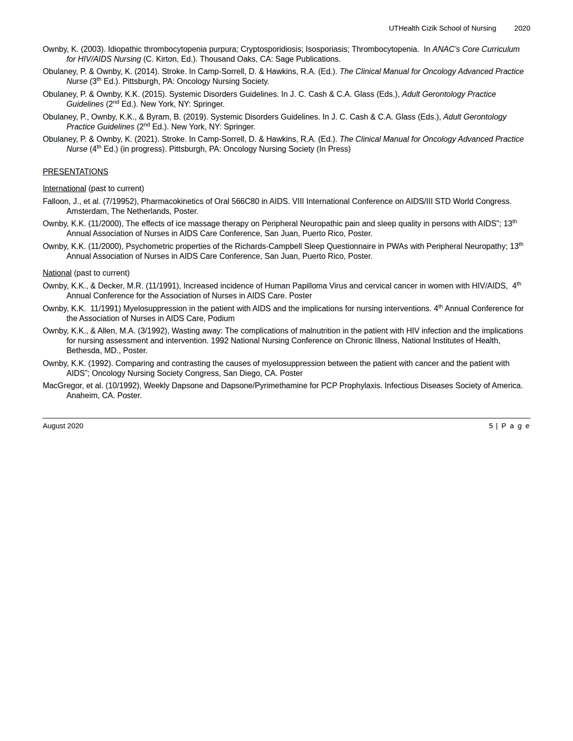UTHealth Cizik School of Nursing 2020
Ownby, K. (2003). Idiopathic thrombocytopenia purpura; Cryptosporidiosis; Isosporiasis; Thrombocytopenia. In ANAC’s Core Curriculum for HIV/AIDS Nursing (C. Kirton, Ed.). Thousand Oaks, CA: Sage Publications.
Obulaney, P. & Ownby, K. (2014). Stroke. In Camp-Sorrell, D. & Hawkins, R.A. (Ed.). The Clinical Manual for Oncology Advanced Practice Nurse (3th Ed.). Pittsburgh, PA: Oncology Nursing Society.
Obulaney, P. & Ownby, K.K. (2015). Systemic Disorders Guidelines. In J. C. Cash & C.A. Glass (Eds.), Adult Gerontology Practice Guidelines (2nd Ed.). New York, NY: Springer.
Obulaney, P., Ownby, K.K., & Byram, B. (2019). Systemic Disorders Guidelines. In J. C. Cash & C.A. Glass (Eds.), Adult Gerontology Practice Guidelines (2nd Ed.). New York, NY: Springer.
Obulaney, P. & Ownby, K. (2021). Stroke. In Camp-Sorrell, D. & Hawkins, R.A. (Ed.). The Clinical Manual for Oncology Advanced Practice Nurse (4th Ed.) (in progress). Pittsburgh, PA: Oncology Nursing Society (In Press)
PRESENTATIONS
International (past to current)
Falloon, J., et al. (7/19952), Pharmacokinetics of Oral 566C80 in AIDS. VIII International Conference on AIDS/III STD World Congress. Amsterdam, The Netherlands, Poster.
Ownby, K.K. (11/2000), The effects of ice massage therapy on Peripheral Neuropathic pain and sleep quality in persons with AIDS"; 13th Annual Association of Nurses in AIDS Care Conference, San Juan, Puerto Rico, Poster.
Ownby, K.K. (11/2000), Psychometric properties of the Richards-Campbell Sleep Questionnaire in PWAs with Peripheral Neuropathy; 13th Annual Association of Nurses in AIDS Care Conference, San Juan, Puerto Rico, Poster.
National (past to current)
Ownby, K.K., & Decker, M.R. (11/1991), Increased incidence of Human Papilloma Virus and cervical cancer in women with HIV/AIDS, 4th Annual Conference for the Association of Nurses in AIDS Care. Poster
Ownby, K.K. 11/1991) Myelosuppression in the patient with AIDS and the implications for nursing interventions. 4th Annual Conference for the Association of Nurses in AIDS Care, Podium
Ownby, K.K., & Allen, M.A. (3/1992), Wasting away: The complications of malnutrition in the patient with HIV infection and the implications for nursing assessment and intervention. 1992 National Nursing Conference on Chronic Illness, National Institutes of Health, Bethesda, MD., Poster.
Ownby, K.K. (1992). Comparing and contrasting the causes of myelosuppression between the patient with cancer and the patient with AIDS”; Oncology Nursing Society Congress, San Diego, CA. Poster
MacGregor, et al. (10/1992), Weekly Dapsone and Dapsone/Pyrimethamine for PCP Prophylaxis. Infectious Diseases Society of America. Anaheim, CA. Poster.
August 2020 5 | P a g e